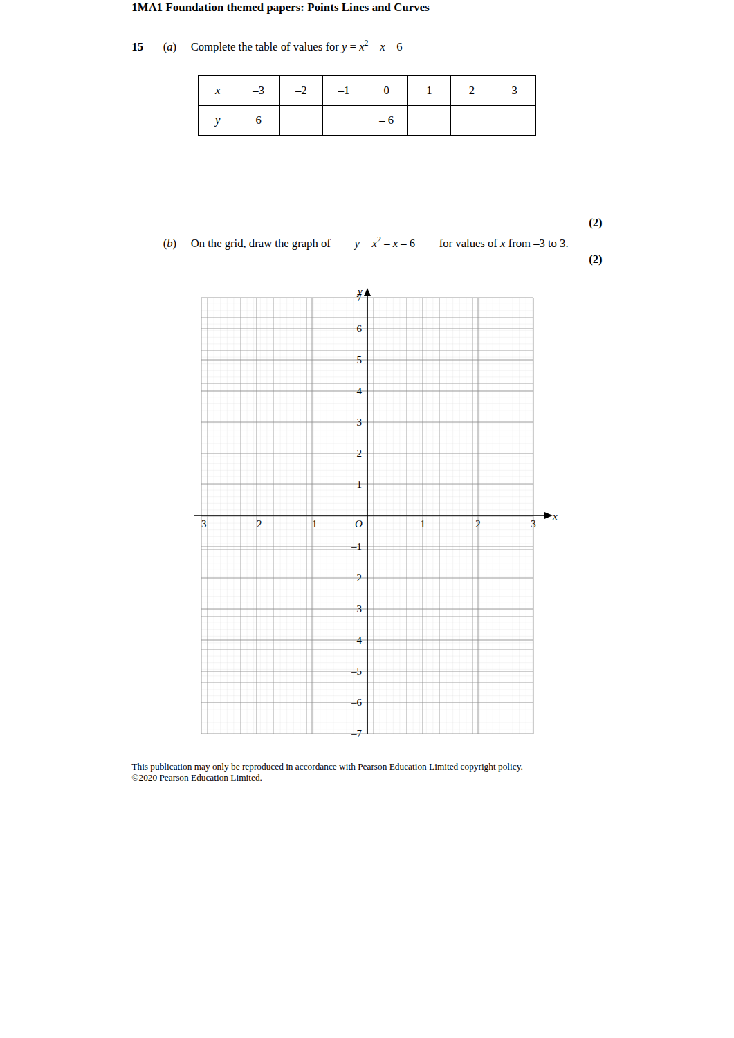1MA1 Foundation themed papers: Points Lines and Curves
15
(a)
Complete the table of values for y = x2 – x – 6
| x | –3 | –2 | –1 | 0 | 1 | 2 | 3 |
| y | 6 | | | – 6 | | | |
(2)
(b)
On the grid, draw the graph of y = x2 – x – 6 for values of x from –3 to 3.
(2)
y x 7 6 5 4 3 2 1 –1 –2 –3 –4 –5 –6 –7 O –3 –2 –1 1 2 3
This publication may only be reproduced in accordance with Pearson Education Limited copyright policy.
©2020 Pearson Education Limited.